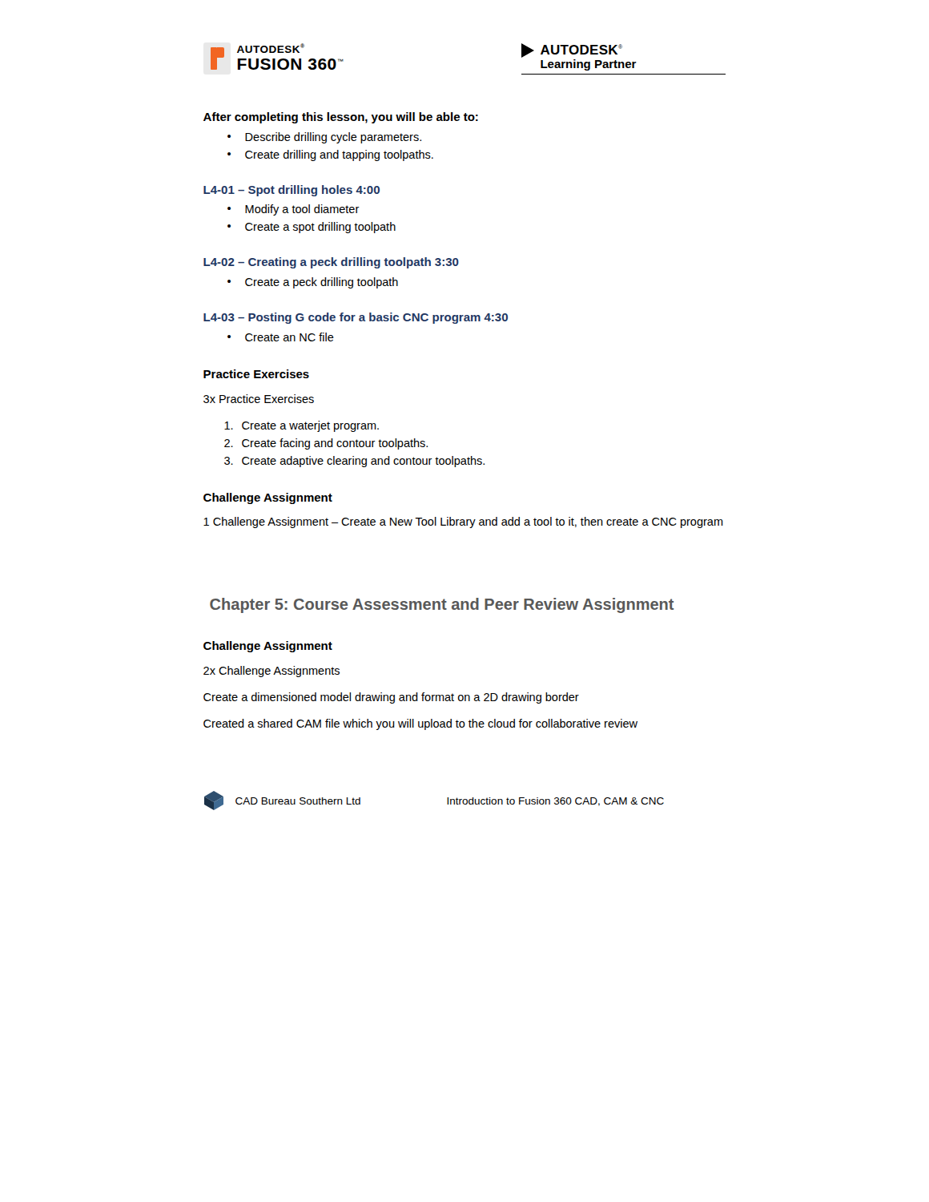AUTODESK®
FUSION 360™
AUTODESK®
Learning Partner
After completing this lesson, you will be able to:
Describe drilling cycle parameters.
Create drilling and tapping toolpaths.
L4-01 – Spot drilling holes 4:00
Modify a tool diameter
Create a spot drilling toolpath
L4-02 – Creating a peck drilling toolpath 3:30
Create a peck drilling toolpath
L4-03 – Posting G code for a basic CNC program 4:30
Create an NC file
Practice Exercises
3x Practice Exercises
Create a waterjet program.
Create facing and contour toolpaths.
Create adaptive clearing and contour toolpaths.
Challenge Assignment
1 Challenge Assignment – Create a New Tool Library and add a tool to it, then create a CNC program
Chapter 5: Course Assessment and Peer Review Assignment
Challenge Assignment
2x Challenge Assignments
Create a dimensioned model drawing and format on a 2D drawing border
Created a shared CAM file which you will upload to the cloud for collaborative review
CAD Bureau Southern Ltd
Introduction to Fusion 360 CAD, CAM & CNC